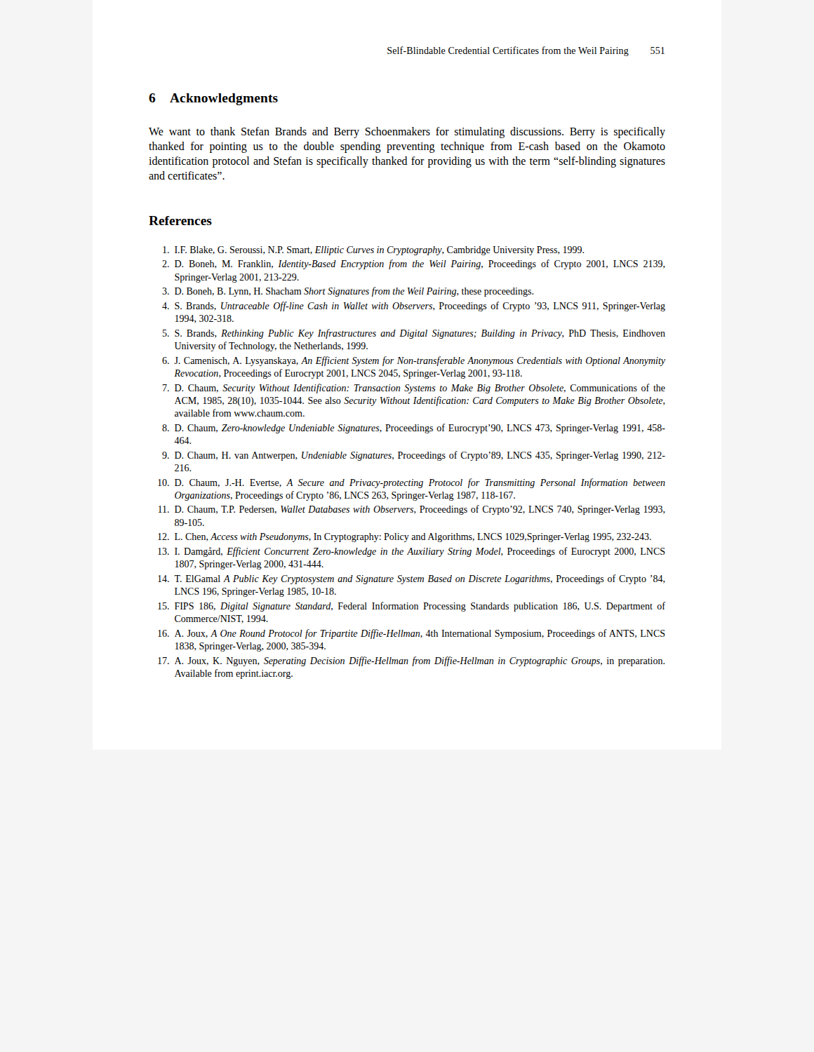Self-Blindable Credential Certificates from the Weil Pairing551
6 Acknowledgments
We want to thank Stefan Brands and Berry Schoenmakers for stimulating discussions. Berry is specifically thanked for pointing us to the double spending preventing technique from E-cash based on the Okamoto identification protocol and Stefan is specifically thanked for providing us with the term “self-blinding signatures and certificates”.
References
1. I.F. Blake, G. Seroussi, N.P. Smart, Elliptic Curves in Cryptography, Cambridge University Press, 1999.
2. D. Boneh, M. Franklin, Identity-Based Encryption from the Weil Pairing, Proceedings of Crypto 2001, LNCS 2139, Springer-Verlag 2001, 213-229.
3. D. Boneh, B. Lynn, H. Shacham Short Signatures from the Weil Pairing, these proceedings.
4. S. Brands, Untraceable Off-line Cash in Wallet with Observers, Proceedings of Crypto ’93, LNCS 911, Springer-Verlag 1994, 302-318.
5. S. Brands, Rethinking Public Key Infrastructures and Digital Signatures; Building in Privacy, PhD Thesis, Eindhoven University of Technology, the Netherlands, 1999.
6. J. Camenisch, A. Lysyanskaya, An Efficient System for Non-transferable Anonymous Credentials with Optional Anonymity Revocation, Proceedings of Eurocrypt 2001, LNCS 2045, Springer-Verlag 2001, 93-118.
7. D. Chaum, Security Without Identification: Transaction Systems to Make Big Brother Obsolete, Communications of the ACM, 1985, 28(10), 1035-1044. See also Security Without Identification: Card Computers to Make Big Brother Obsolete, available from www.chaum.com.
8. D. Chaum, Zero-knowledge Undeniable Signatures, Proceedings of Eurocrypt’90, LNCS 473, Springer-Verlag 1991, 458-464.
9. D. Chaum, H. van Antwerpen, Undeniable Signatures, Proceedings of Crypto’89, LNCS 435, Springer-Verlag 1990, 212-216.
10. D. Chaum, J.-H. Evertse, A Secure and Privacy-protecting Protocol for Transmitting Personal Information between Organizations, Proceedings of Crypto ’86, LNCS 263, Springer-Verlag 1987, 118-167.
11. D. Chaum, T.P. Pedersen, Wallet Databases with Observers, Proceedings of Crypto’92, LNCS 740, Springer-Verlag 1993, 89-105.
12. L. Chen, Access with Pseudonyms, In Cryptography: Policy and Algorithms, LNCS 1029,Springer-Verlag 1995, 232-243.
13. I. Damgård, Efficient Concurrent Zero-knowledge in the Auxiliary String Model, Proceedings of Eurocrypt 2000, LNCS 1807, Springer-Verlag 2000, 431-444.
14. T. ElGamal A Public Key Cryptosystem and Signature System Based on Discrete Logarithms, Proceedings of Crypto ’84, LNCS 196, Springer-Verlag 1985, 10-18.
15. FIPS 186, Digital Signature Standard, Federal Information Processing Standards publication 186, U.S. Department of Commerce/NIST, 1994.
16. A. Joux, A One Round Protocol for Tripartite Diffie-Hellman, 4th International Symposium, Proceedings of ANTS, LNCS 1838, Springer-Verlag, 2000, 385-394.
17. A. Joux, K. Nguyen, Seperating Decision Diffie-Hellman from Diffie-Hellman in Cryptographic Groups, in preparation. Available from eprint.iacr.org.